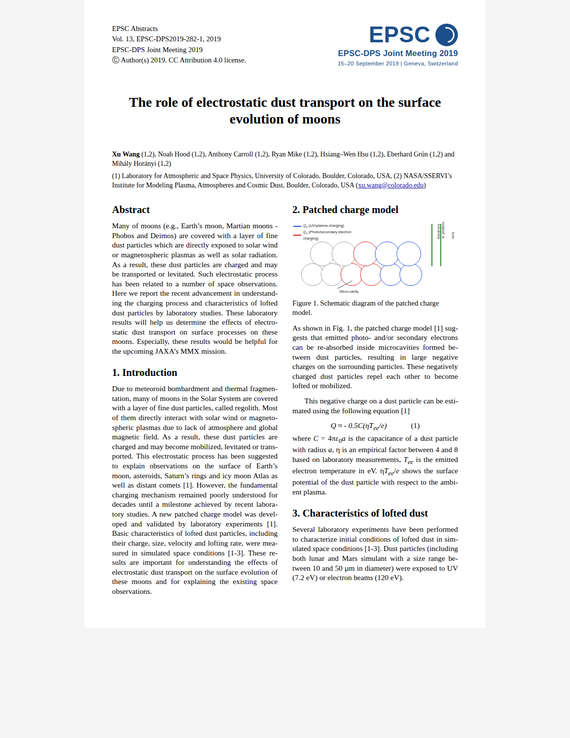EPSC Abstracts
Vol. 13, EPSC-DPS2019-282-1, 2019
EPSC-DPS Joint Meeting 2019
Ⓒ Author(s) 2019. CC Attribution 4.0 license.
EPSC
EPSC-DPS Joint Meeting 2019
15–20 September 2019 | Geneva, Switzerland
The role of electrostatic dust transport on the surface
evolution of moons
Xu Wang (1,2), Noah Hood (1,2), Anthony Carroll (1,2), Ryan Mike (1,2), Hsiang–Wen Hsu (1,2), Eberhard Grün (1,2) and Mihály Horányi (1,2)
(1) Laboratory for Atmospheric and Space Physics, University of Colorado, Boulder, Colorado, USA, (2) NASA/SSERVI’s Institute for Modeling Plasma, Atmospheres and Cosmic Dust, Boulder, Colorado, USA (xu.wang@colorado.edu)
Abstract
Many of moons (e.g., Earth’s moon, Martian moons - Phobos and Deimos) are covered with a layer of fine dust particles which are directly exposed to solar wind or magnetospheric plasmas as well as solar radiation. As a result, these dust particles are charged and may be transported or levitated. Such electrostatic process has been related to a number of space observations. Here we report the recent advancement in understanding the charging process and characteristics of lofted dust particles by laboratory studies. These laboratory results will help us determine the effects of electrostatic dust transport on surface processes on these moons. Especially, these results would be helpful for the upcoming JAXA’s MMX mission.
1. Introduction
Due to meteoroid bombardment and thermal fragmentation, many of moons in the Solar System are covered with a layer of fine dust particles, called regolith. Most of them directly interact with solar wind or magnetospheric plasmas due to lack of atmosphere and global magnetic field. As a result, these dust particles are charged and may become mobilized, levitated or transported. This electrostatic process has been suggested to explain observations on the surface of Earth’s moon, asteroids, Saturn’s rings and icy moon Atlas as well as distant comets [1]. However, the fundamental charging mechanism remained poorly understood for decades until a milestone achieved by recent laboratory studies. A new patched charge model was developed and validated by laboratory experiments [1]. Basic characteristics of lofted dust particles, including their charge, size, velocity and lofting rate, were measured in simulated space conditions [1-3]. These results are important for understanding the effects of electrostatic dust transport on the surface evolution of these moons and for explaining the existing space observations.
2. Patched charge model
Qs (UV/plasma charging)
Qc (Photo/secondary electron
charging)
Electrons
or photons Ions
Micro-cavity
Figure 1. Schematic diagram of the patched charge model.
As shown in Fig. 1, the patched charge model [1] suggests that emitted photo- and/or secondary electrons can be re-absorbed inside microcavities formed between dust particles, resulting in large negative charges on the surrounding particles. These negatively charged dust particles repel each other to become lofted or mobilized.
This negative charge on a dust particle can be estimated using the following equation [1]
Q ≈ - 0.5C(ηTee/e)(1)
where C = 4πε0a is the capacitance of a dust particle with radius a, η is an empirical factor between 4 and 8 based on laboratory measurements, Tee is the emitted electron temperature in eV. ηTee/e shows the surface potential of the dust particle with respect to the ambient plasma.
3. Characteristics of lofted dust
Several laboratory experiments have been performed to characterize initial conditions of lofted dust in simulated space conditions [1-3]. Dust particles (including both lunar and Mars simulant with a size range between 10 and 50 µm in diameter) were exposed to UV (7.2 eV) or electron beams (120 eV).